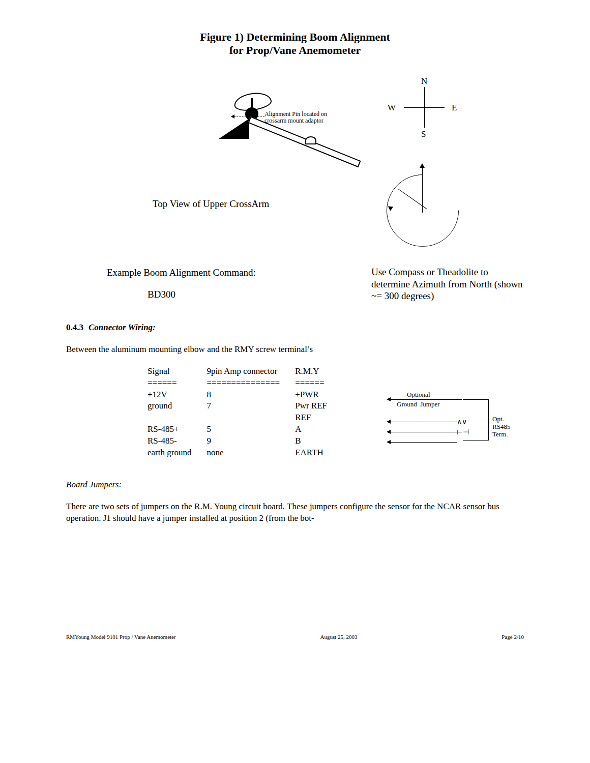Figure 1) Determining Boom Alignment
for Prop/Vane Anemometer
N W E S
Alignment Pin located on
crossarm mount adaptor
Top View of Upper CrossArm
Example Boom Alignment Command: BD300
Use Compass or Theadolite to determine Azimuth from North (shown ~= 300 degrees)
0.4.3 Connector Wiring:
Between the aluminum mounting elbow and the RMY screw terminal’s
| Signal | 9pin Amp connector | R.M.Y |
| ====== | =============== | ====== |
| +12V | 8 | +PWR |
| ground | 7 | Pwr REF |
| | | REF |
| RS-485+ | 5 | A |
| RS-485- | 9 | B |
| earth ground | none | EARTH |
Optional
Ground Jumper
∧∨
⊢⊣
Opt.
RS485
Term.
Board Jumpers:
There are two sets of jumpers on the R.M. Young circuit board. These jumpers configure the sensor for the NCAR sensor bus operation. J1 should have a jumper installed at position 2 (from the bot-
RMYoung Model 9101 Prop / Vane Anemometer August 25, 2003 Page 2/10